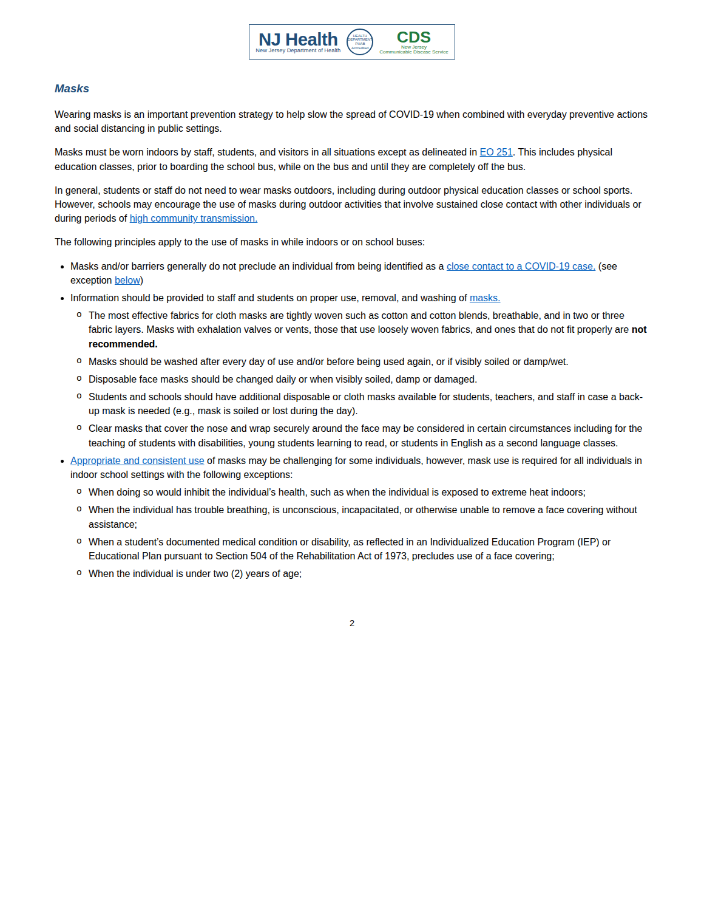NJ Health New Jersey Department of Health
HEALTH
DEPARTMENT
PHAB
Accredited
CDS New Jersey
Communicable Disease Service
Masks
Wearing masks is an important prevention strategy to help slow the spread of COVID-19 when combined with everyday preventive actions and social distancing in public settings.
Masks must be worn indoors by staff, students, and visitors in all situations except as delineated in EO 251. This includes physical education classes, prior to boarding the school bus, while on the bus and until they are completely off the bus.
In general, students or staff do not need to wear masks outdoors, including during outdoor physical education classes or school sports. However, schools may encourage the use of masks during outdoor activities that involve sustained close contact with other individuals or during periods of high community transmission.
The following principles apply to the use of masks in while indoors or on school buses:
Masks and/or barriers generally do not preclude an individual from being identified as a close contact to a COVID-19 case. (see exception below)
Information should be provided to staff and students on proper use, removal, and washing of masks.
The most effective fabrics for cloth masks are tightly woven such as cotton and cotton blends, breathable, and in two or three fabric layers. Masks with exhalation valves or vents, those that use loosely woven fabrics, and ones that do not fit properly are not recommended.
Masks should be washed after every day of use and/or before being used again, or if visibly soiled or damp/wet.
Disposable face masks should be changed daily or when visibly soiled, damp or damaged.
Students and schools should have additional disposable or cloth masks available for students, teachers, and staff in case a back-up mask is needed (e.g., mask is soiled or lost during the day).
Clear masks that cover the nose and wrap securely around the face may be considered in certain circumstances including for the teaching of students with disabilities, young students learning to read, or students in English as a second language classes.
Appropriate and consistent use of masks may be challenging for some individuals, however, mask use is required for all individuals in indoor school settings with the following exceptions:
When doing so would inhibit the individual’s health, such as when the individual is exposed to extreme heat indoors;
When the individual has trouble breathing, is unconscious, incapacitated, or otherwise unable to remove a face covering without assistance;
When a student’s documented medical condition or disability, as reflected in an Individualized Education Program (IEP) or Educational Plan pursuant to Section 504 of the Rehabilitation Act of 1973, precludes use of a face covering;
When the individual is under two (2) years of age;
2